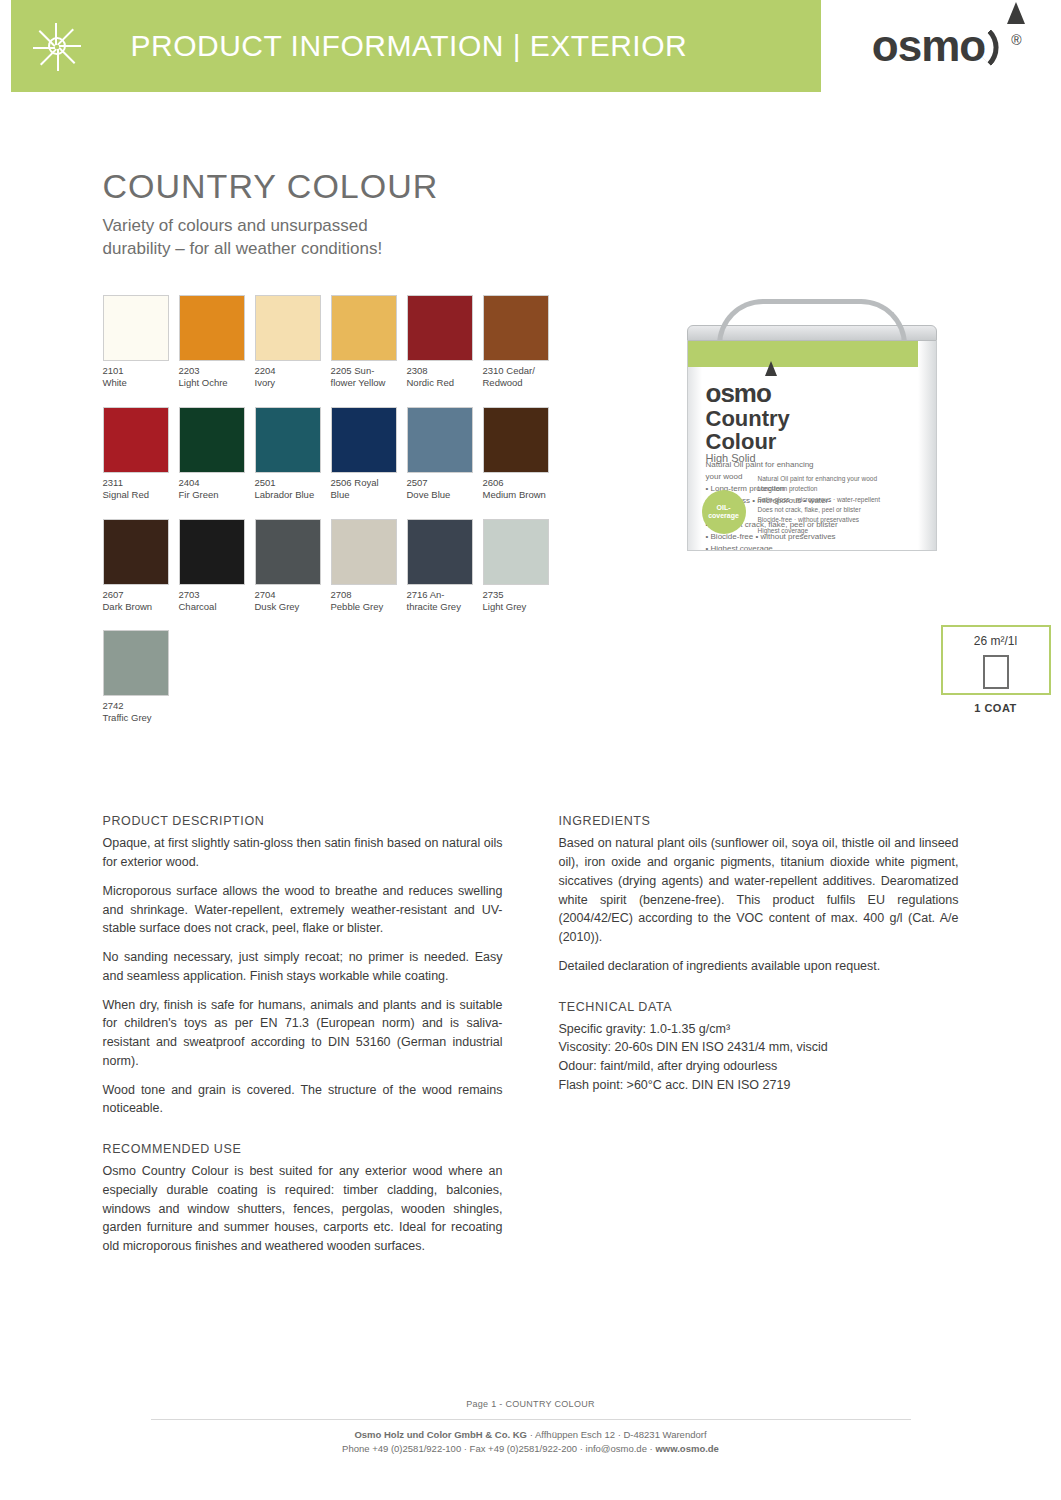PRODUCT INFORMATION | EXTERIOR
osmo®
COUNTRY COLOUR
Variety of colours and unsurpassed
durability – for all weather conditions!
2101
White
2203
Light Ochre
2204
Ivory
2205 Sun-
flower Yellow
2308
Nordic Red
2310 Cedar/
Redwood
2311
Signal Red
2404
Fir Green
2501
Labrador Blue
2506 Royal Blue
2507
Dove Blue
2606
Medium Brown
2607
Dark Brown
2703
Charcoal
2704
Dusk Grey
2708
Pebble Grey
2716 An-
thracite Grey
2735
Light Grey
2742
Traffic Grey
osmo
Country
Colour High Solid
Natural Oil paint for enhancing
your wood
• Long-term protection
• Satin-gloss • microporous • water-repellent
• Does not crack, flake, peel or blister
• Biocide-free • without preservatives
• Highest coverage
OIL-
coverage
Natural Oil paint for enhancing your wood Long-term protection Satin-gloss · microporous · water-repellent Does not crack, flake, peel or blister Biocide-free · without preservatives Highest coverage
26 m²/1l
1 COAT
Product description
Opaque, at first slightly satin-gloss then satin finish based on natural oils for exterior wood.
Microporous surface allows the wood to breathe and reduces swelling and shrinkage. Water-repellent, extremely weather-resistant and UV-stable surface does not crack, peel, flake or blister.
No sanding necessary, just simply recoat; no primer is needed. Easy and seamless application. Finish stays workable while coating.
When dry, finish is safe for humans, animals and plants and is suitable for children's toys as per EN 71.3 (European norm) and is saliva-resistant and sweatproof according to DIN 53160 (German industrial norm).
Wood tone and grain is covered. The structure of the wood remains noticeable.
Recommended use
Osmo Country Colour is best suited for any exterior wood where an especially durable coating is required: timber cladding, balconies, windows and window shutters, fences, pergolas, wooden shingles, garden furniture and summer houses, carports etc. Ideal for recoating old microporous finishes and weathered wooden surfaces.
Ingredients
Based on natural plant oils (sunflower oil, soya oil, thistle oil and linseed oil), iron oxide and organic pigments, titanium dioxide white pigment, siccatives (drying agents) and water-repellent additives. Dearomatized white spirit (benzene-free). This product fulfils EU regulations (2004/42/EC) according to the VOC content of max. 400 g/l (Cat. A/e (2010)).
Detailed declaration of ingredients available upon request.
Technical data
Specific gravity: 1.0-1.35 g/cm³
Viscosity: 20-60s DIN EN ISO 2431/4 mm, viscid
Odour: faint/mild, after drying odourless
Flash point: >60°C acc. DIN EN ISO 2719
Page 1 - COUNTRY COLOUR
Osmo Holz und Color GmbH & Co. KG · Affhüppen Esch 12 · D-48231 Warendorf
Phone +49 (0)2581/922-100 · Fax +49 (0)2581/922-200 · info@osmo.de · www.osmo.de